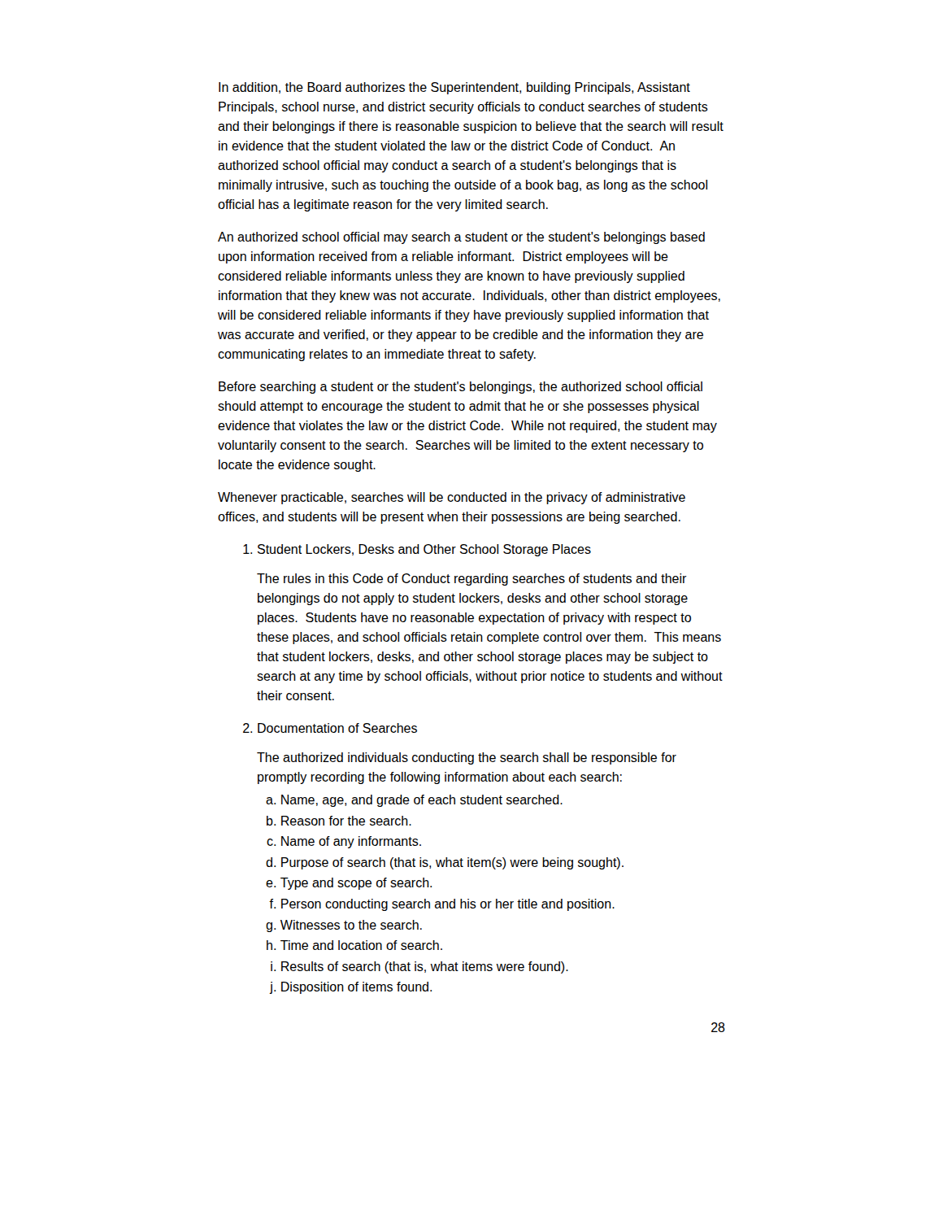In addition, the Board authorizes the Superintendent, building Principals, Assistant Principals, school nurse, and district security officials to conduct searches of students and their belongings if there is reasonable suspicion to believe that the search will result in evidence that the student violated the law or the district Code of Conduct. An authorized school official may conduct a search of a student's belongings that is minimally intrusive, such as touching the outside of a book bag, as long as the school official has a legitimate reason for the very limited search.
An authorized school official may search a student or the student's belongings based upon information received from a reliable informant. District employees will be considered reliable informants unless they are known to have previously supplied information that they knew was not accurate. Individuals, other than district employees, will be considered reliable informants if they have previously supplied information that was accurate and verified, or they appear to be credible and the information they are communicating relates to an immediate threat to safety.
Before searching a student or the student's belongings, the authorized school official should attempt to encourage the student to admit that he or she possesses physical evidence that violates the law or the district Code. While not required, the student may voluntarily consent to the search. Searches will be limited to the extent necessary to locate the evidence sought.
Whenever practicable, searches will be conducted in the privacy of administrative offices, and students will be present when their possessions are being searched.
Student Lockers, Desks and Other School Storage Places
The rules in this Code of Conduct regarding searches of students and their belongings do not apply to student lockers, desks and other school storage places. Students have no reasonable expectation of privacy with respect to these places, and school officials retain complete control over them. This means that student lockers, desks, and other school storage places may be subject to search at any time by school officials, without prior notice to students and without their consent.
Documentation of Searches
The authorized individuals conducting the search shall be responsible for promptly recording the following information about each search:
Name, age, and grade of each student searched.
Reason for the search.
Name of any informants.
Purpose of search (that is, what item(s) were being sought).
Type and scope of search.
Person conducting search and his or her title and position.
Witnesses to the search.
Time and location of search.
Results of search (that is, what items were found).
Disposition of items found.
28